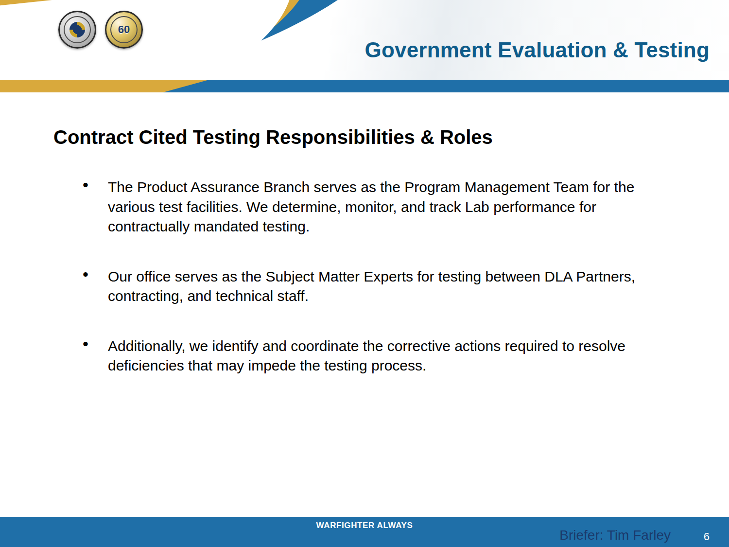Government Evaluation & Testing
Contract Cited Testing Responsibilities & Roles
The Product Assurance Branch serves as the Program Management Team for the various test facilities. We determine, monitor, and track Lab performance for contractually mandated testing.
Our office serves as the Subject Matter Experts for testing between DLA Partners, contracting, and technical staff.
Additionally, we identify and coordinate the corrective actions required to resolve deficiencies that may impede the testing process.
WARFIGHTER ALWAYS
Briefer: Tim Farley
6